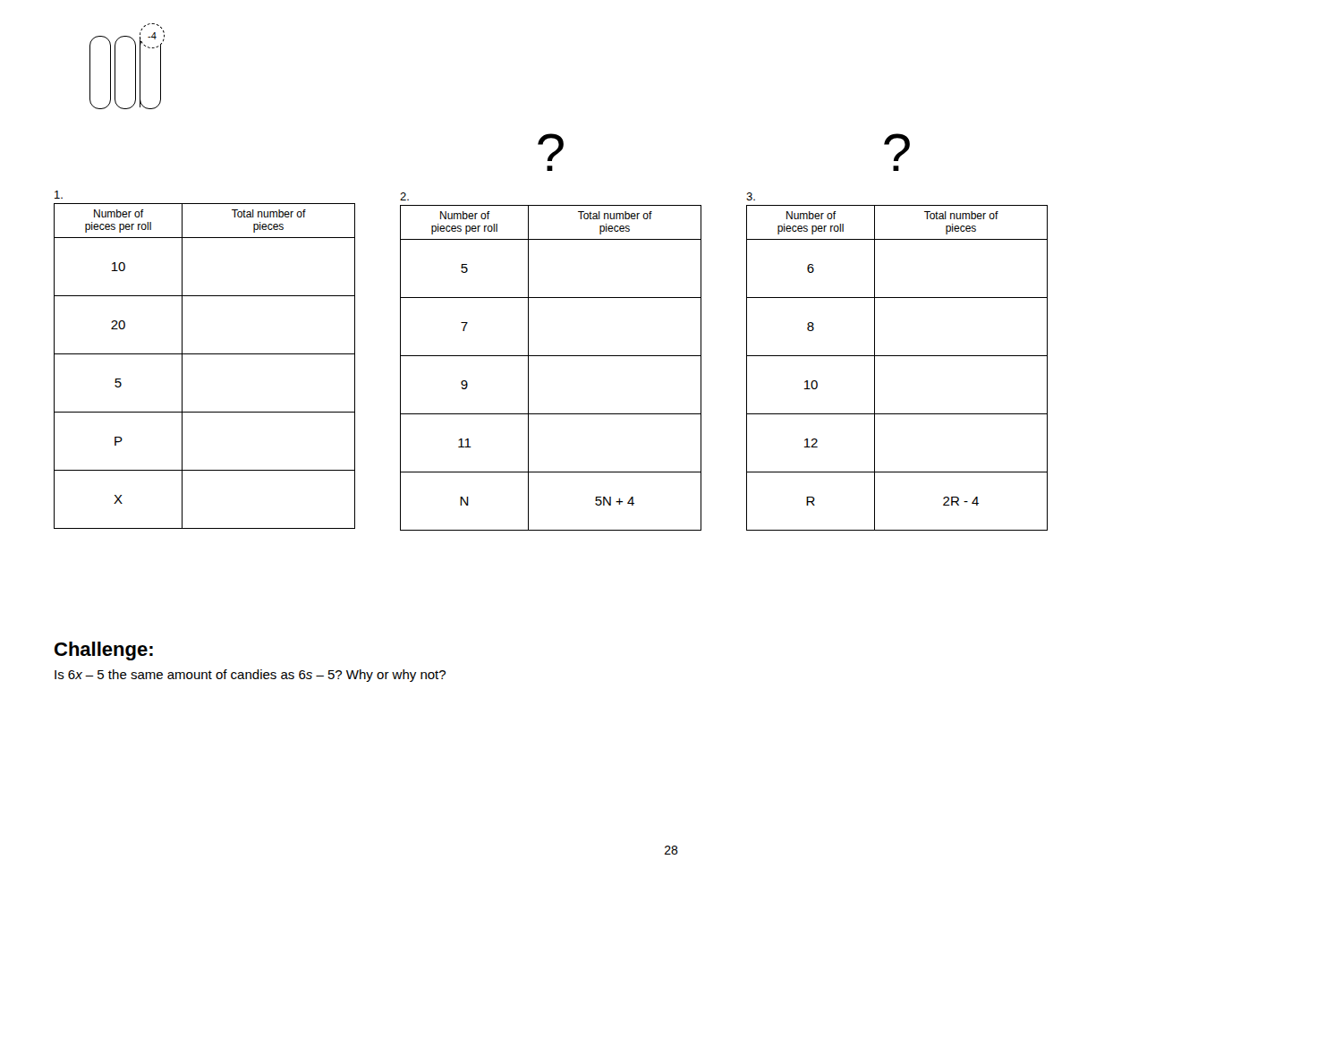-4
1.
| Number of pieces per roll | Total number of pieces |
| --- | --- |
| 10 | |
| 20 | |
| 5 | |
| P | |
| X | |
?
2.
| Number of pieces per roll | Total number of pieces |
| --- | --- |
| 5 | |
| 7 | |
| 9 | |
| 11 | |
| N | 5N + 4 |
?
3.
| Number of pieces per roll | Total number of pieces |
| --- | --- |
| 6 | |
| 8 | |
| 10 | |
| 12 | |
| R | 2R - 4 |
Challenge:
Is 6x – 5 the same amount of candies as 6s – 5? Why or why not?
28